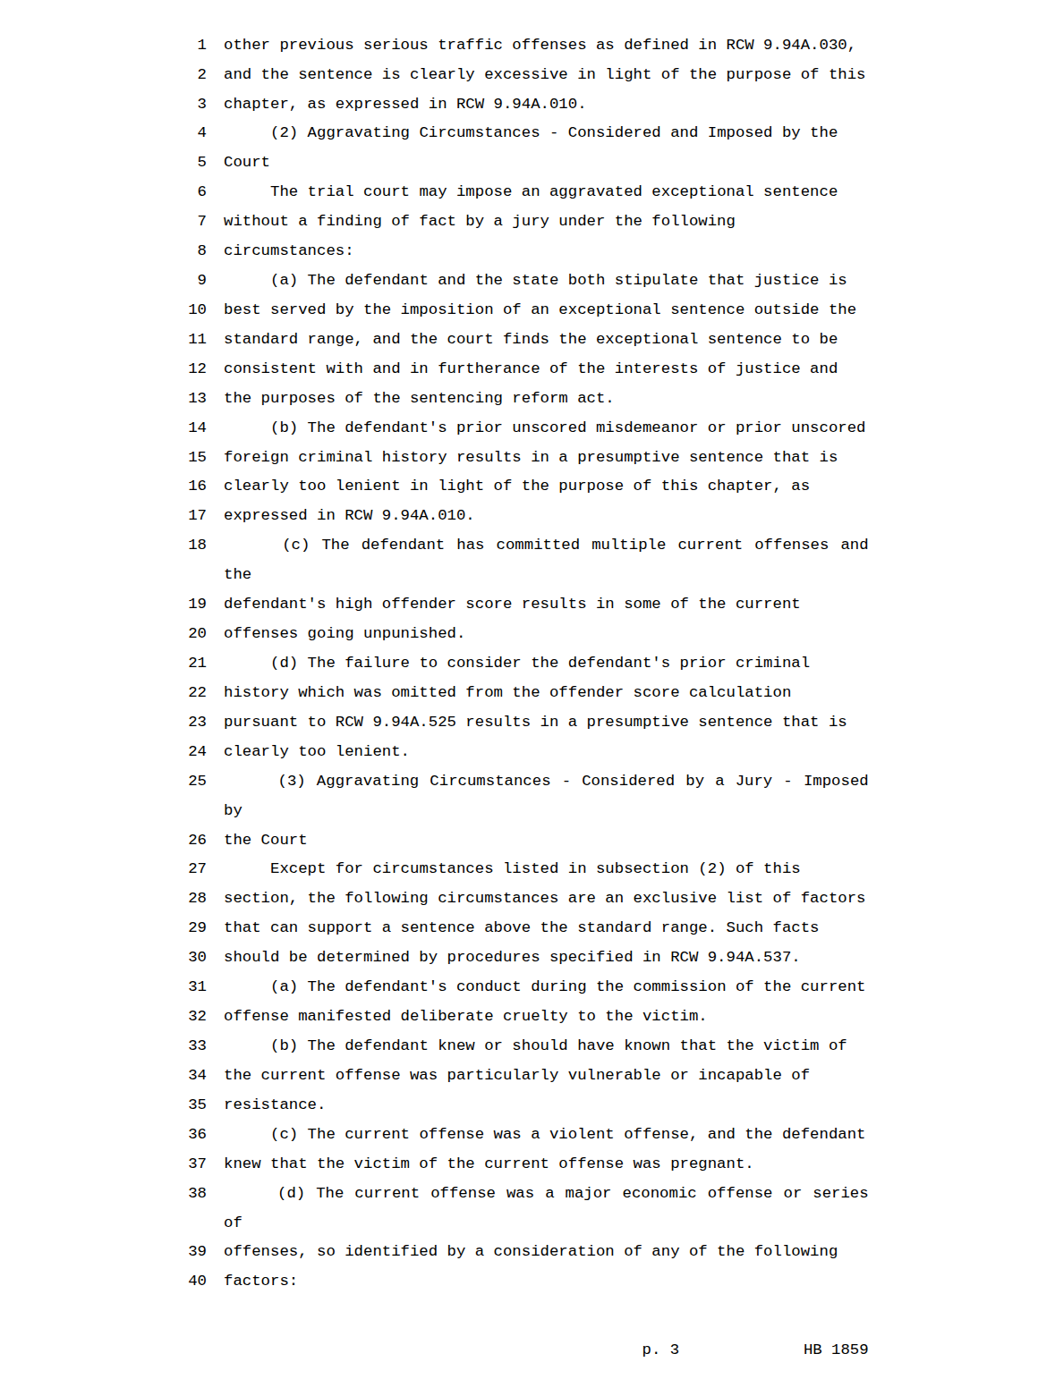other previous serious traffic offenses as defined in RCW 9.94A.030,
and the sentence is clearly excessive in light of the purpose of this
chapter, as expressed in RCW 9.94A.010.
(2) Aggravating Circumstances - Considered and Imposed by the
Court
The trial court may impose an aggravated exceptional sentence
without a finding of fact by a jury under the following
circumstances:
(a) The defendant and the state both stipulate that justice is
best served by the imposition of an exceptional sentence outside the
standard range, and the court finds the exceptional sentence to be
consistent with and in furtherance of the interests of justice and
the purposes of the sentencing reform act.
(b) The defendant's prior unscored misdemeanor or prior unscored
foreign criminal history results in a presumptive sentence that is
clearly too lenient in light of the purpose of this chapter, as
expressed in RCW 9.94A.010.
(c) The defendant has committed multiple current offenses and the
defendant's high offender score results in some of the current
offenses going unpunished.
(d) The failure to consider the defendant's prior criminal
history which was omitted from the offender score calculation
pursuant to RCW 9.94A.525 results in a presumptive sentence that is
clearly too lenient.
(3) Aggravating Circumstances - Considered by a Jury - Imposed by
the Court
Except for circumstances listed in subsection (2) of this
section, the following circumstances are an exclusive list of factors
that can support a sentence above the standard range. Such facts
should be determined by procedures specified in RCW 9.94A.537.
(a) The defendant's conduct during the commission of the current
offense manifested deliberate cruelty to the victim.
(b) The defendant knew or should have known that the victim of
the current offense was particularly vulnerable or incapable of
resistance.
(c) The current offense was a violent offense, and the defendant
knew that the victim of the current offense was pregnant.
(d) The current offense was a major economic offense or series of
offenses, so identified by a consideration of any of the following
factors:
p. 3 HB 1859